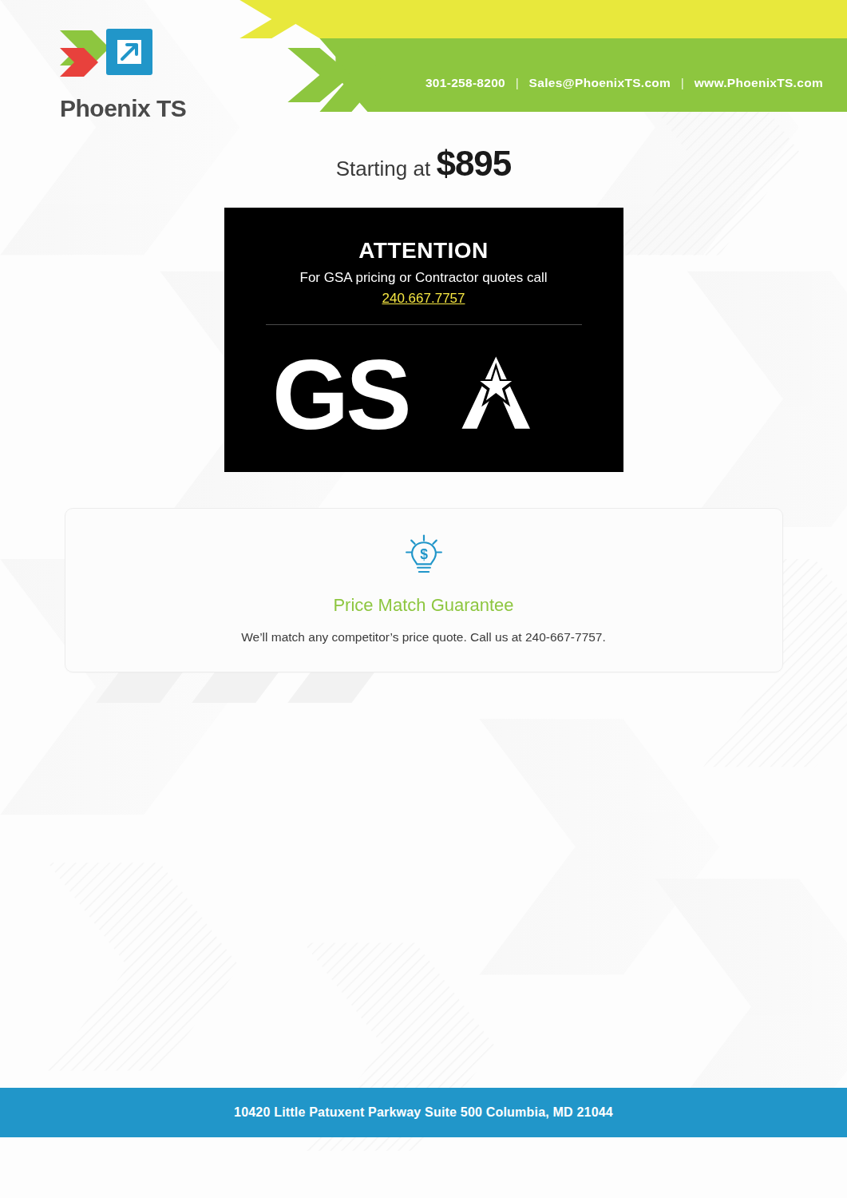Phoenix TS
301-258-8200 | Sales@PhoenixTS.com | www.PhoenixTS.com
Starting at $895
ATTENTION
For GSA pricing or Contractor quotes call
240.667.7757
GS
$
Price Match Guarantee
We’ll match any competitor’s price quote. Call us at 240-667-7757.
10420 Little Patuxent Parkway Suite 500 Columbia, MD 21044